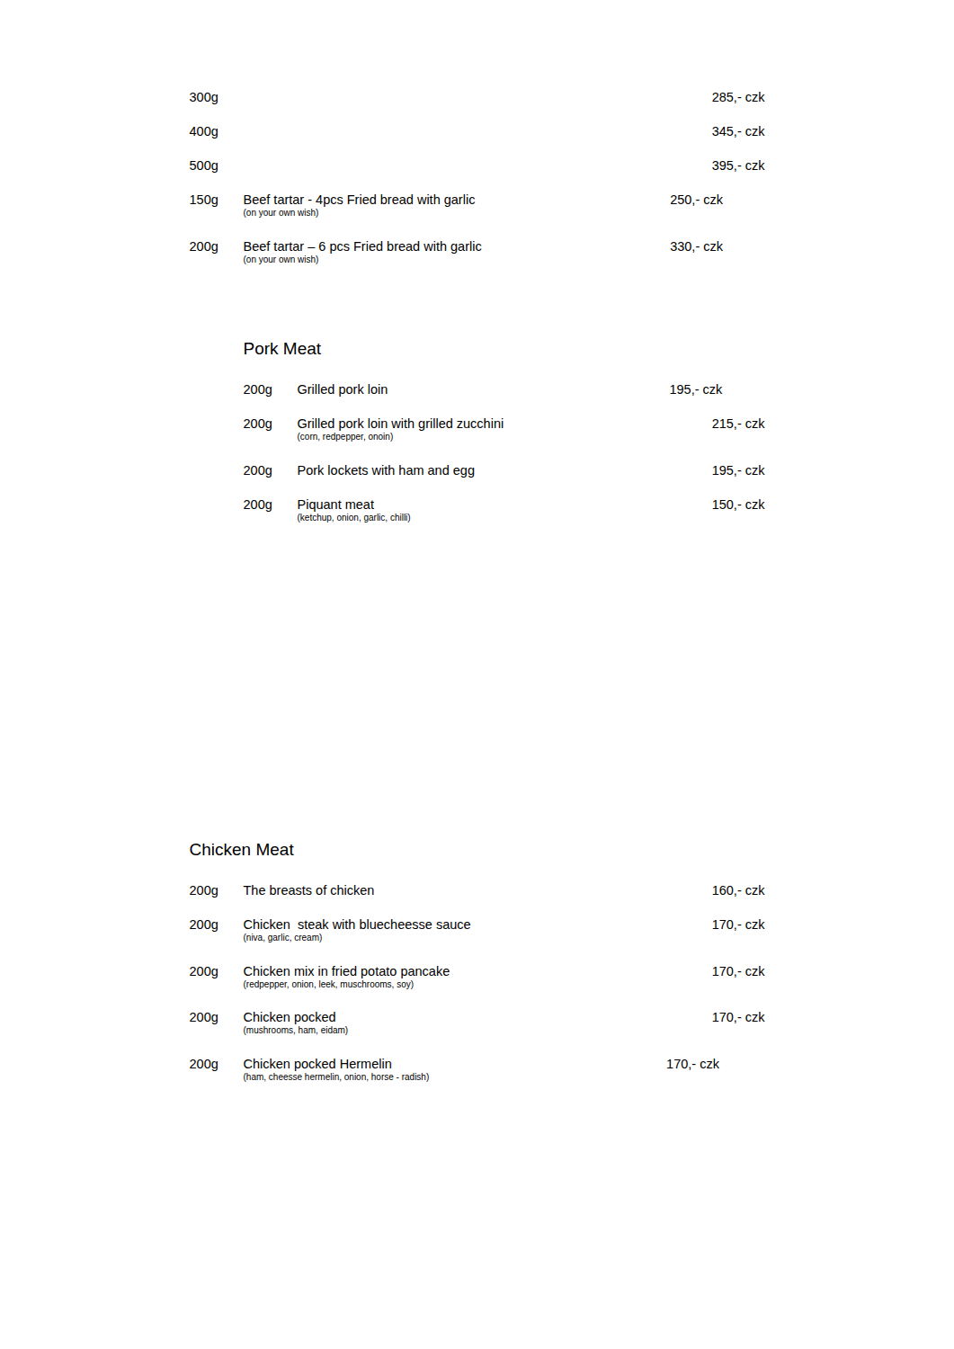| 300g | | 285,- czk |
| 400g | | 345,- czk |
| 500g | | 395,- czk |
| 150g | Beef tartar - 4pcs Fried bread with garlic (on your own wish) | 250,- czk |
| 200g | Beef tartar – 6 pcs Fried bread with garlic (on your own wish) | 330,- czk |
Pork Meat
| 200g | Grilled pork loin | 195,- czk |
| 200g | Grilled pork loin with grilled zucchini (corn, redpepper, onoin) | 215,- czk |
| 200g | Pork lockets with ham and egg | 195,- czk |
| 200g | Piquant meat (ketchup, onion, garlic, chilli) | 150,- czk |
Chicken Meat
| 200g | The breasts of chicken | 160,- czk |
| 200g | Chicken steak with bluecheesse sauce (niva, garlic, cream) | 170,- czk |
| 200g | Chicken mix in fried potato pancake (redpepper, onion, leek, muschrooms, soy) | 170,- czk |
| 200g | Chicken pocked (mushrooms, ham, eidam) | 170,- czk |
| 200g | Chicken pocked Hermelin (ham, cheesse hermelin, onion, horse - radish) | 170,- czk |